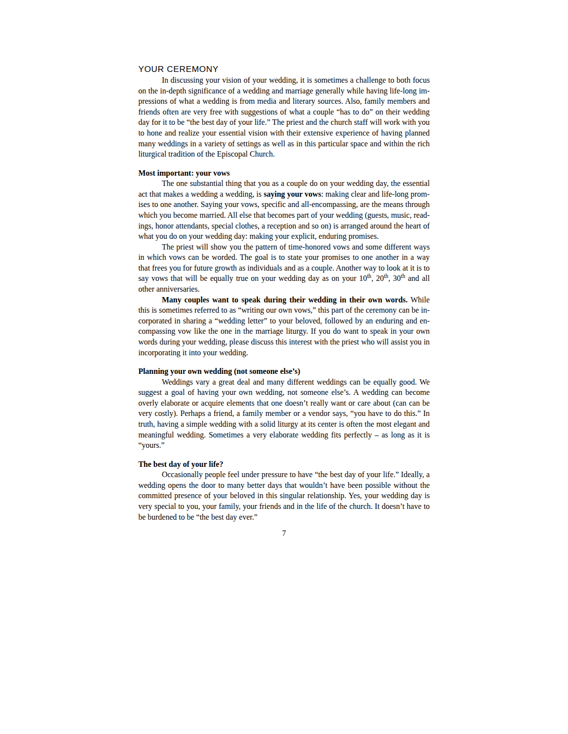Your Ceremony
In discussing your vision of your wedding, it is sometimes a challenge to both focus on the in-depth significance of a wedding and marriage generally while having life-long impressions of what a wedding is from media and literary sources. Also, family members and friends often are very free with suggestions of what a couple “has to do” on their wedding day for it to be “the best day of your life.” The priest and the church staff will work with you to hone and realize your essential vision with their extensive experience of having planned many weddings in a variety of settings as well as in this particular space and within the rich liturgical tradition of the Episcopal Church.
Most important: your vows
The one substantial thing that you as a couple do on your wedding day, the essential act that makes a wedding a wedding, is saying your vows: making clear and life-long promises to one another. Saying your vows, specific and all-encompassing, are the means through which you become married. All else that becomes part of your wedding (guests, music, readings, honor attendants, special clothes, a reception and so on) is arranged around the heart of what you do on your wedding day: making your explicit, enduring promises.
The priest will show you the pattern of time-honored vows and some different ways in which vows can be worded. The goal is to state your promises to one another in a way that frees you for future growth as individuals and as a couple. Another way to look at it is to say vows that will be equally true on your wedding day as on your 10th, 20th, 30th and all other anniversaries.
Many couples want to speak during their wedding in their own words. While this is sometimes referred to as “writing our own vows,” this part of the ceremony can be incorporated in sharing a “wedding letter” to your beloved, followed by an enduring and encompassing vow like the one in the marriage liturgy. If you do want to speak in your own words during your wedding, please discuss this interest with the priest who will assist you in incorporating it into your wedding.
Planning your own wedding (not someone else’s)
Weddings vary a great deal and many different weddings can be equally good. We suggest a goal of having your own wedding, not someone else’s. A wedding can become overly elaborate or acquire elements that one doesn’t really want or care about (can can be very costly). Perhaps a friend, a family member or a vendor says, “you have to do this.” In truth, having a simple wedding with a solid liturgy at its center is often the most elegant and meaningful wedding. Sometimes a very elaborate wedding fits perfectly – as long as it is “yours.”
The best day of your life?
Occasionally people feel under pressure to have “the best day of your life.” Ideally, a wedding opens the door to many better days that wouldn’t have been possible without the committed presence of your beloved in this singular relationship. Yes, your wedding day is very special to you, your family, your friends and in the life of the church. It doesn’t have to be burdened to be “the best day ever.”
7